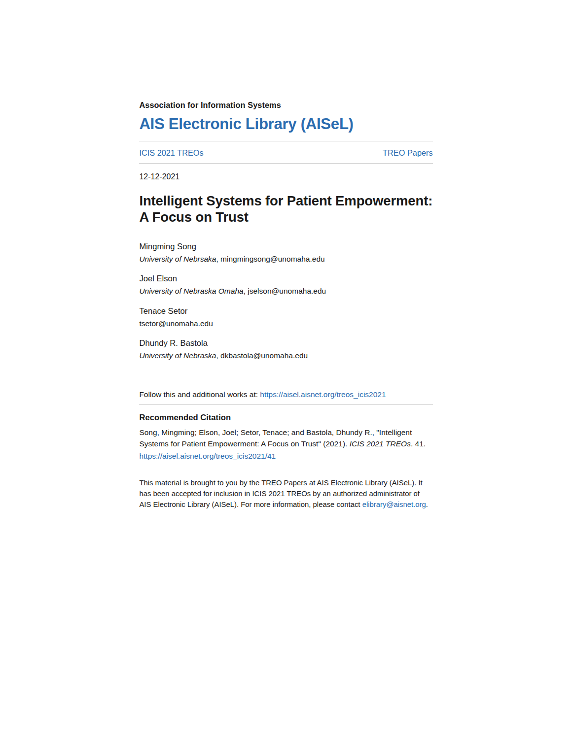Association for Information Systems
AIS Electronic Library (AISeL)
ICIS 2021 TREOs TREO Papers
12-12-2021
Intelligent Systems for Patient Empowerment: A Focus on Trust
Mingming Song
University of Nebrsaka, mingmingsong@unomaha.edu
Joel Elson
University of Nebraska Omaha, jselson@unomaha.edu
Tenace Setor
tsetor@unomaha.edu
Dhundy R. Bastola
University of Nebraska, dkbastola@unomaha.edu
Follow this and additional works at: https://aisel.aisnet.org/treos_icis2021
Recommended Citation
Song, Mingming; Elson, Joel; Setor, Tenace; and Bastola, Dhundy R., "Intelligent Systems for Patient Empowerment: A Focus on Trust" (2021). ICIS 2021 TREOs. 41.
https://aisel.aisnet.org/treos_icis2021/41
This material is brought to you by the TREO Papers at AIS Electronic Library (AISeL). It has been accepted for inclusion in ICIS 2021 TREOs by an authorized administrator of AIS Electronic Library (AISeL). For more information, please contact elibrary@aisnet.org.